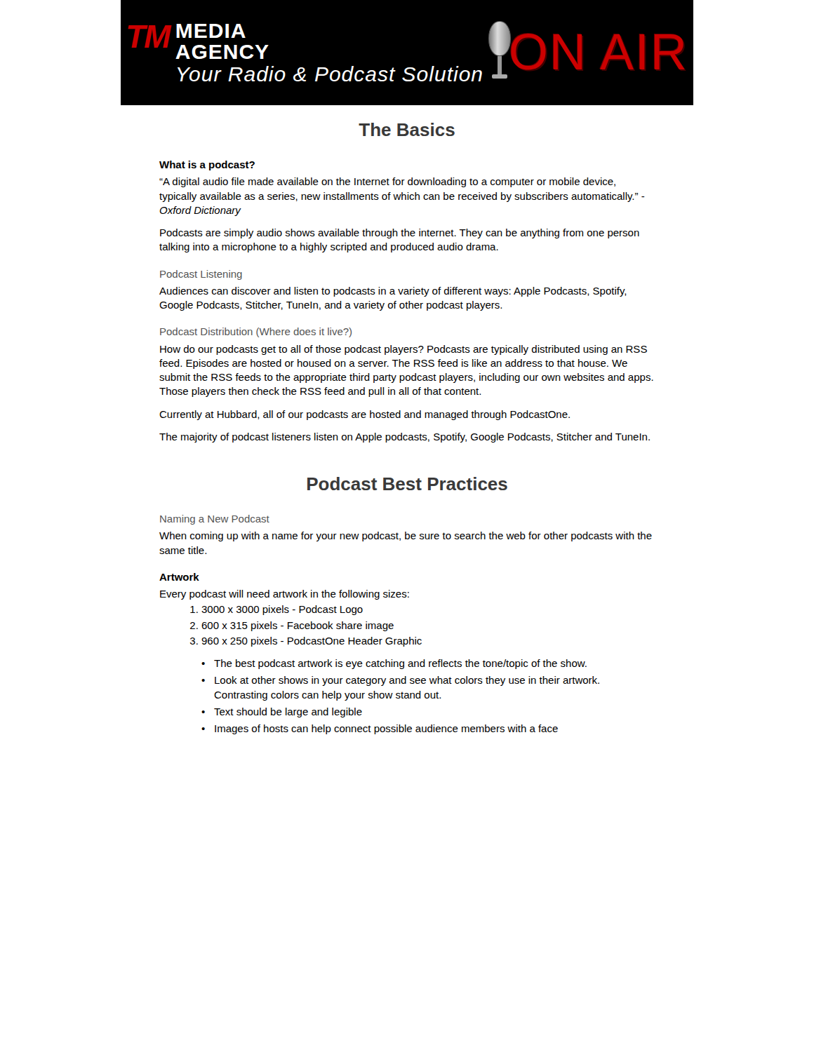TM MEDIA AGENCY Your Radio & Podcast Solution
ON AIR
The Basics
What is a podcast?
“A digital audio file made available on the Internet for downloading to a computer or mobile device, typically available as a series, new installments of which can be received by subscribers automatically.” - Oxford Dictionary
Podcasts are simply audio shows available through the internet. They can be anything from one person talking into a microphone to a highly scripted and produced audio drama.
Podcast Listening
Audiences can discover and listen to podcasts in a variety of different ways: Apple Podcasts, Spotify, Google Podcasts, Stitcher, TuneIn, and a variety of other podcast players.
Podcast Distribution (Where does it live?)
How do our podcasts get to all of those podcast players? Podcasts are typically distributed using an RSS feed. Episodes are hosted or housed on a server. The RSS feed is like an address to that house. We submit the RSS feeds to the appropriate third party podcast players, including our own websites and apps. Those players then check the RSS feed and pull in all of that content.
Currently at Hubbard, all of our podcasts are hosted and managed through PodcastOne.
The majority of podcast listeners listen on Apple podcasts, Spotify, Google Podcasts, Stitcher and TuneIn.
Podcast Best Practices
Naming a New Podcast
When coming up with a name for your new podcast, be sure to search the web for other podcasts with the same title.
Artwork
Every podcast will need artwork in the following sizes:
3000 x 3000 pixels - Podcast Logo
600 x 315 pixels - Facebook share image
960 x 250 pixels - PodcastOne Header Graphic
The best podcast artwork is eye catching and reflects the tone/topic of the show.
Look at other shows in your category and see what colors they use in their artwork. Contrasting colors can help your show stand out.
Text should be large and legible
Images of hosts can help connect possible audience members with a face